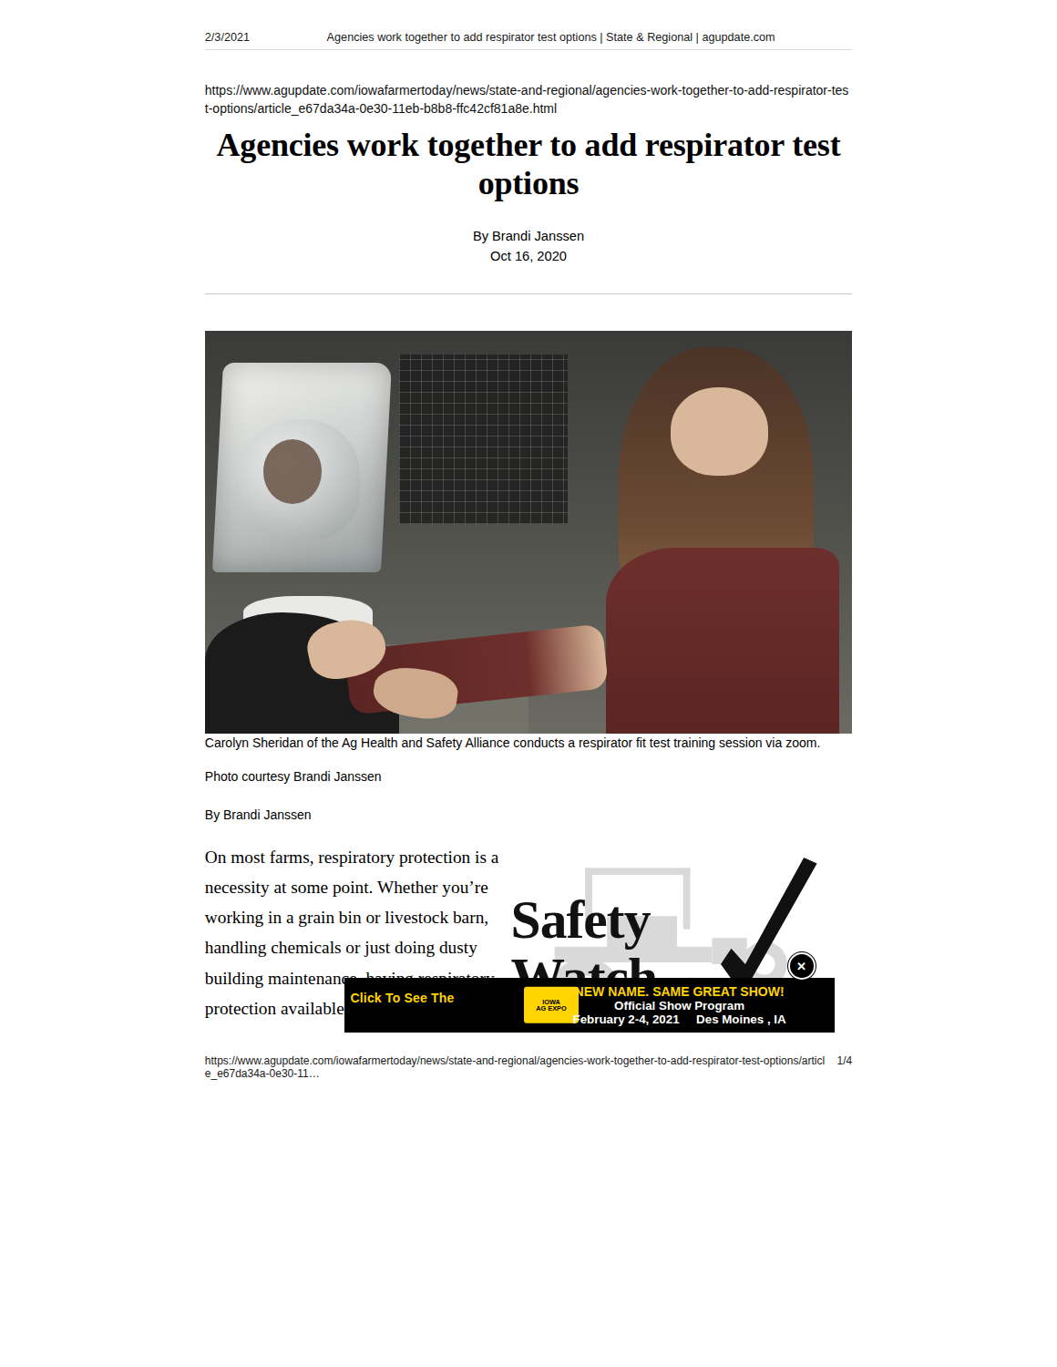2/3/2021 Agencies work together to add respirator test options | State & Regional | agupdate.com
https://www.agupdate.com/iowafarmertoday/news/state-and-regional/agencies-work-together-to-add-respirator-test-options/article_e67da34a-0e30-11eb-b8b8-ffc42cf81a8e.html
Agencies work together to add respirator test options
By Brandi Janssen Oct 16, 2020
Carolyn Sheridan of the Ag Health and Safety Alliance conducts a respirator fit test training session via zoom.
Photo courtesy Brandi Janssen
By Brandi Janssen
On most farms, respiratory protection is a necessity at some point. Whether you’re working in a grain bin or livestock barn, handling chemicals or just doing dusty building maintenance, having respiratory protection available should be standard.
Safety Watch
Click To See The
IOWA
AG EXPO
NEW NAME. SAME GREAT SHOW!
Official Show Program
February 2-4, 2021 Des Moines , IA
✕
https://www.agupdate.com/iowafarmertoday/news/state-and-regional/agencies-work-together-to-add-respirator-test-options/article_e67da34a-0e30-11… 1/4